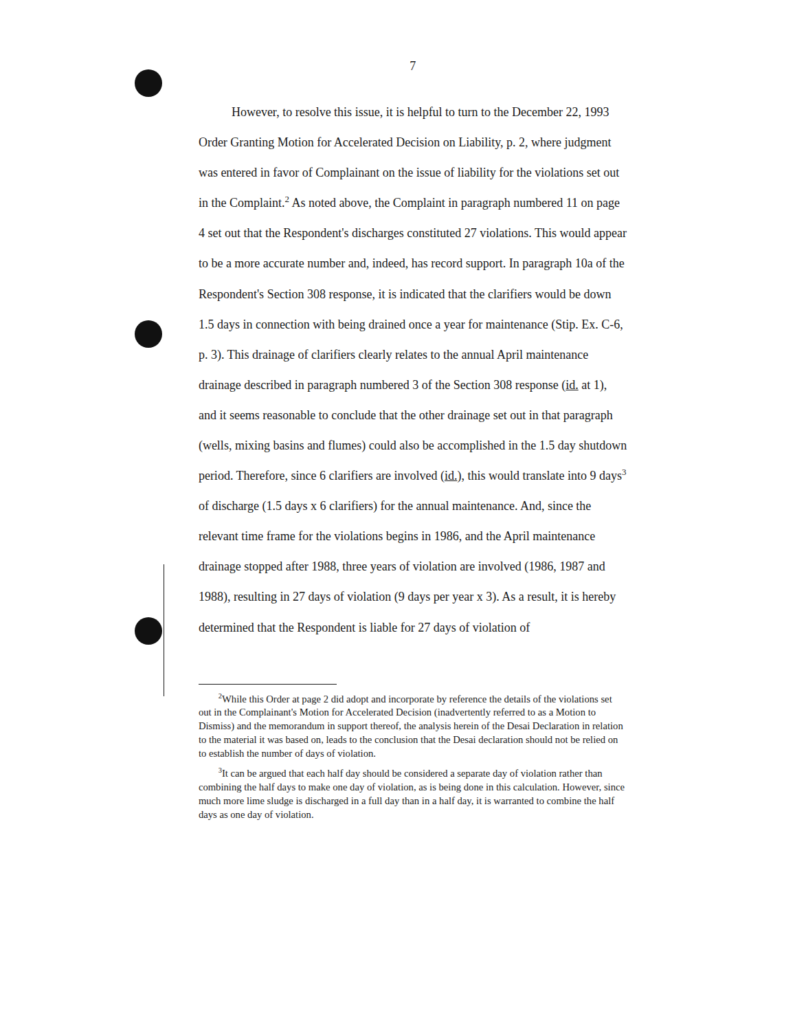7
However, to resolve this issue, it is helpful to turn to the December 22, 1993 Order Granting Motion for Accelerated Decision on Liability, p. 2, where judgment was entered in favor of Complainant on the issue of liability for the violations set out in the Complaint.2 As noted above, the Complaint in paragraph numbered 11 on page 4 set out that the Respondent's discharges constituted 27 violations. This would appear to be a more accurate number and, indeed, has record support. In paragraph 10a of the Respondent's Section 308 response, it is indicated that the clarifiers would be down 1.5 days in connection with being drained once a year for maintenance (Stip. Ex. C-6, p. 3). This drainage of clarifiers clearly relates to the annual April maintenance drainage described in paragraph numbered 3 of the Section 308 response (id. at 1), and it seems reasonable to conclude that the other drainage set out in that paragraph (wells, mixing basins and flumes) could also be accomplished in the 1.5 day shutdown period. Therefore, since 6 clarifiers are involved (id.), this would translate into 9 days3 of discharge (1.5 days x 6 clarifiers) for the annual maintenance. And, since the relevant time frame for the violations begins in 1986, and the April maintenance drainage stopped after 1988, three years of violation are involved (1986, 1987 and 1988), resulting in 27 days of violation (9 days per year x 3). As a result, it is hereby determined that the Respondent is liable for 27 days of violation of
2While this Order at page 2 did adopt and incorporate by reference the details of the violations set out in the Complainant's Motion for Accelerated Decision (inadvertently referred to as a Motion to Dismiss) and the memorandum in support thereof, the analysis herein of the Desai Declaration in relation to the material it was based on, leads to the conclusion that the Desai declaration should not be relied on to establish the number of days of violation.
3It can be argued that each half day should be considered a separate day of violation rather than combining the half days to make one day of violation, as is being done in this calculation. However, since much more lime sludge is discharged in a full day than in a half day, it is warranted to combine the half days as one day of violation.